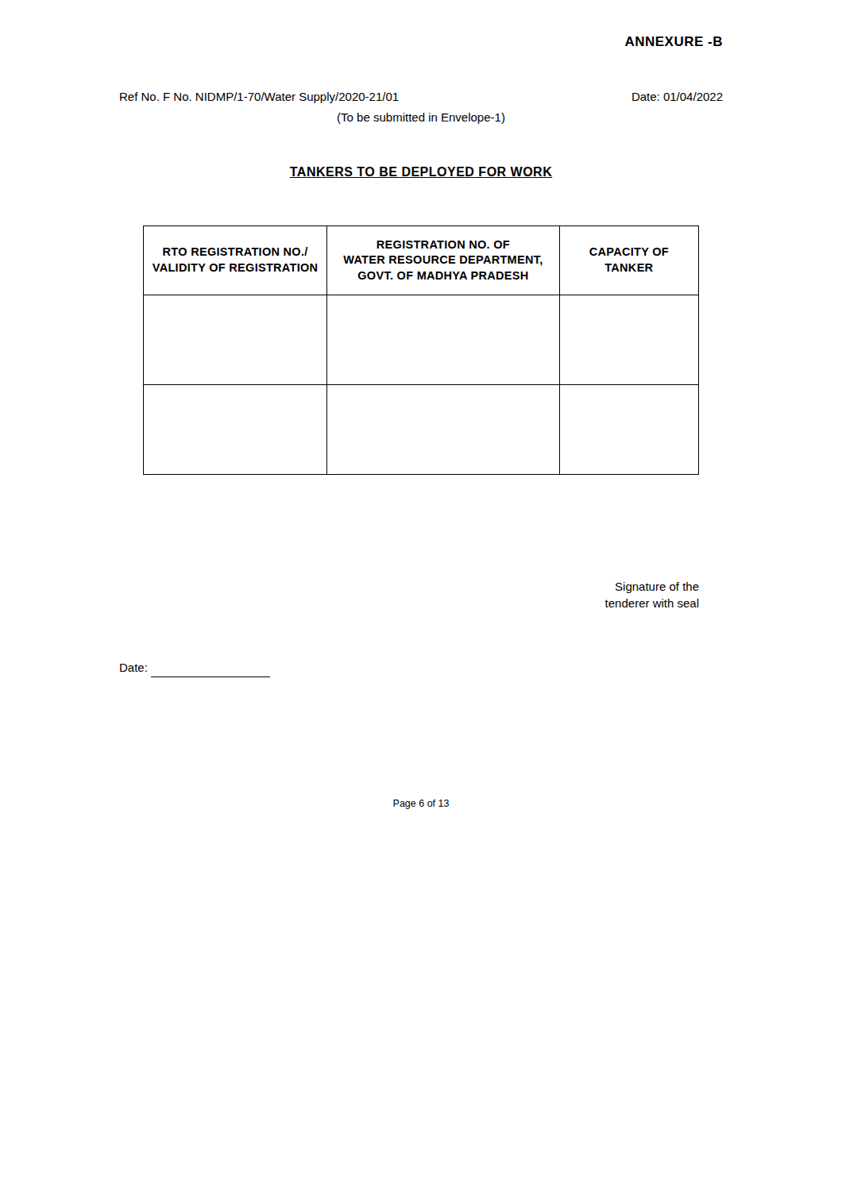ANNEXURE -B
Ref No. F No. NIDMP/1-70/Water Supply/2020-21/01
Date: 01/04/2022
(To be submitted in Envelope-1)
TANKERS TO BE DEPLOYED FOR WORK
| RTO REGISTRATION NO./ VALIDITY OF REGISTRATION | REGISTRATION NO. OF WATER RESOURCE DEPARTMENT, GOVT. OF MADHYA PRADESH | CAPACITY OF TANKER |
| --- | --- | --- |
Signature of the
tenderer with seal
Date:
Page 6 of 13